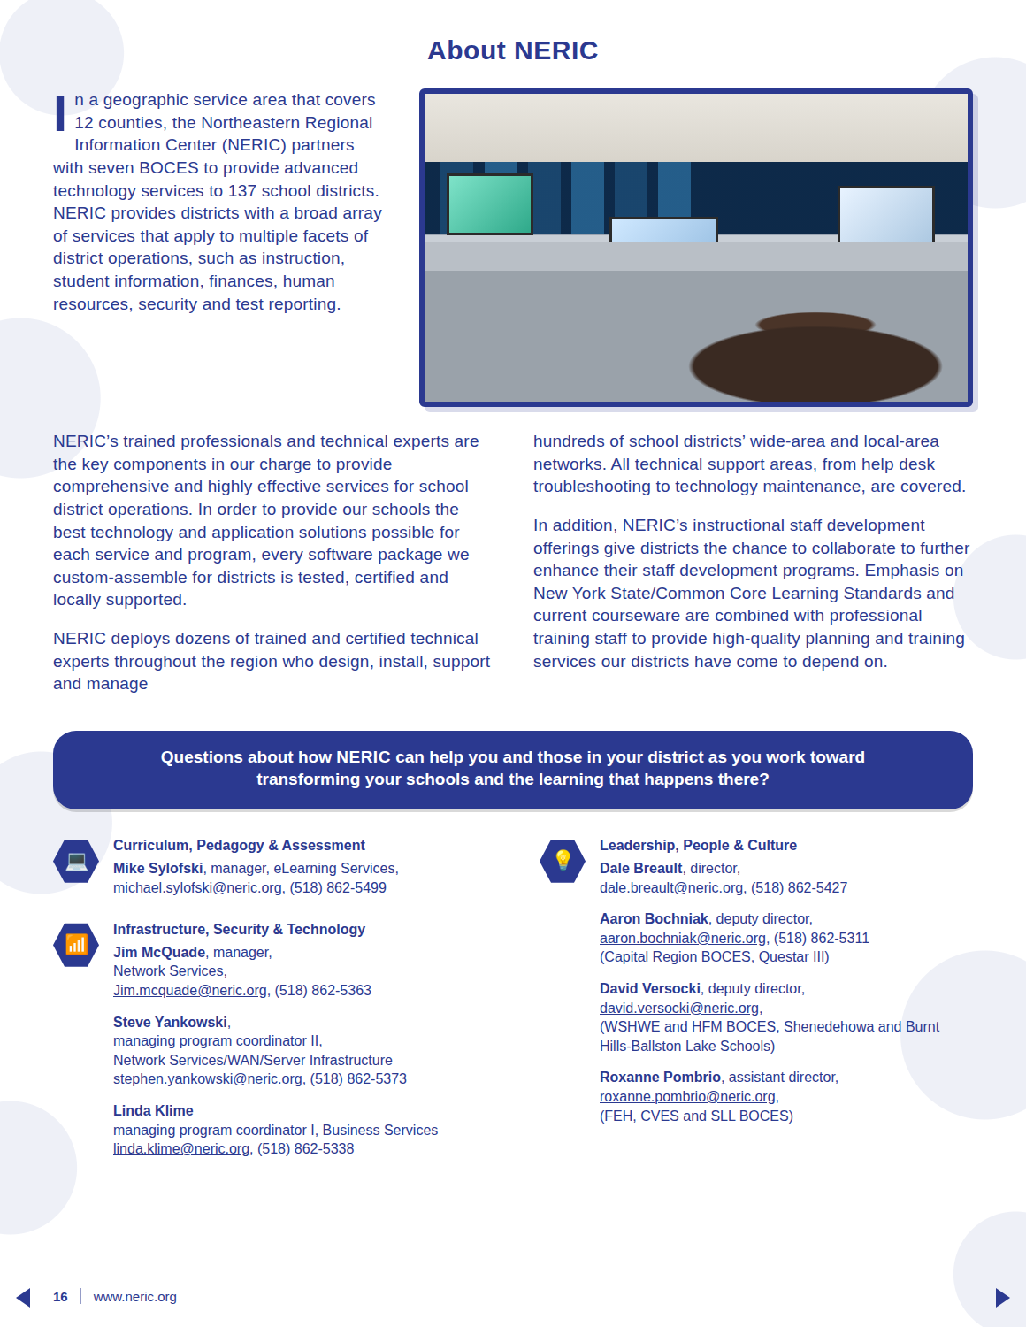About NERIC
In a geographic service area that covers 12 counties, the Northeastern Regional Information Center (NERIC) partners with seven BOCES to provide advanced technology services to 137 school districts. NERIC provides districts with a broad array of services that apply to multiple facets of district operations, such as instruction, student information, finances, human resources, security and test reporting.
NERIC’s trained professionals and technical experts are the key components in our charge to provide comprehensive and highly effective services for school district operations. In order to provide our schools the best technology and application solutions possible for each service and program, every software package we custom-assemble for districts is tested, certified and locally supported.
NERIC deploys dozens of trained and certified technical experts throughout the region who design, install, support and manage
hundreds of school districts’ wide-area and local-area networks. All technical support areas, from help desk troubleshooting to technology maintenance, are covered.
In addition, NERIC’s instructional staff development offerings give districts the chance to collaborate to further enhance their staff development programs. Emphasis on New York State/Common Core Learning Standards and current courseware are combined with professional training staff to provide high-quality planning and training services our districts have come to depend on.
Questions about how NERIC can help you and those in your district as you work toward
transforming your schools and the learning that happens there?
💻
Curriculum, Pedagogy & Assessment
Mike Sylofski, manager, eLearning Services,
michael.sylofski@neric.org, (518) 862-5499
📶
Infrastructure, Security & Technology
Jim McQuade, manager,
Network Services,
Jim.mcquade@neric.org, (518) 862-5363
Steve Yankowski,
managing program coordinator II,
Network Services/WAN/Server Infrastructure
stephen.yankowski@neric.org, (518) 862-5373
Linda Klime
managing program coordinator I, Business Services
linda.klime@neric.org, (518) 862-5338
💡
Leadership, People & Culture
Dale Breault, director,
dale.breault@neric.org, (518) 862-5427
Aaron Bochniak, deputy director,
aaron.bochniak@neric.org, (518) 862-5311
(Capital Region BOCES, Questar III)
David Versocki, deputy director,
david.versocki@neric.org,
(WSHWE and HFM BOCES, Shenedehowa and Burnt Hills-Ballston Lake Schools)
Roxanne Pombrio, assistant director,
roxanne.pombrio@neric.org,
(FEH, CVES and SLL BOCES)
16 www.neric.org